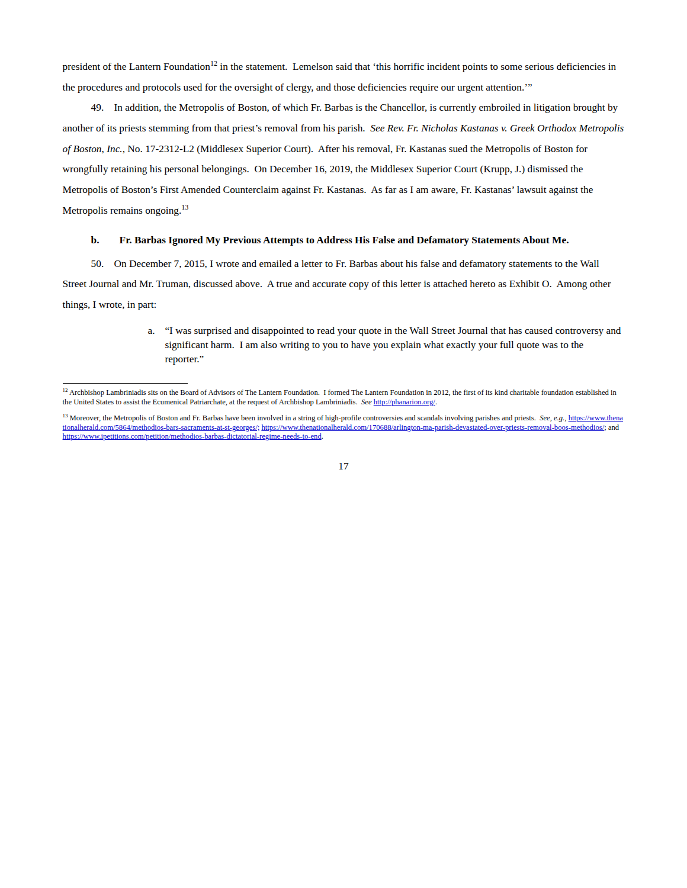president of the Lantern Foundation12 in the statement. Lemelson said that ‘this horrific incident points to some serious deficiencies in the procedures and protocols used for the oversight of clergy, and those deficiencies require our urgent attention.’”
49. In addition, the Metropolis of Boston, of which Fr. Barbas is the Chancellor, is currently embroiled in litigation brought by another of its priests stemming from that priest’s removal from his parish. See Rev. Fr. Nicholas Kastanas v. Greek Orthodox Metropolis of Boston, Inc., No. 17-2312-L2 (Middlesex Superior Court). After his removal, Fr. Kastanas sued the Metropolis of Boston for wrongfully retaining his personal belongings. On December 16, 2019, the Middlesex Superior Court (Krupp, J.) dismissed the Metropolis of Boston’s First Amended Counterclaim against Fr. Kastanas. As far as I am aware, Fr. Kastanas’ lawsuit against the Metropolis remains ongoing.13
b.
Fr. Barbas Ignored My Previous Attempts to Address His False and Defamatory Statements About Me.
50. On December 7, 2015, I wrote and emailed a letter to Fr. Barbas about his false and defamatory statements to the Wall Street Journal and Mr. Truman, discussed above. A true and accurate copy of this letter is attached hereto as Exhibit O. Among other things, I wrote, in part:
a.
“I was surprised and disappointed to read your quote in the Wall Street Journal that has caused controversy and significant harm. I am also writing to you to have you explain what exactly your full quote was to the reporter.”
12 Archbishop Lambriniadis sits on the Board of Advisors of The Lantern Foundation. I formed The Lantern Foundation in 2012, the first of its kind charitable foundation established in the United States to assist the Ecumenical Patriarchate, at the request of Archbishop Lambriniadis. See http://phanarion.org/.
13 Moreover, the Metropolis of Boston and Fr. Barbas have been involved in a string of high-profile controversies and scandals involving parishes and priests. See, e.g., https://www.thenationalherald.com/5864/methodios-bars-sacraments-at-st-georges/; https://www.thenationalherald.com/170688/arlington-ma-parish-devastated-over-priests-removal-boos-methodios/; and https://www.ipetitions.com/petition/methodios-barbas-dictatorial-regime-needs-to-end.
17